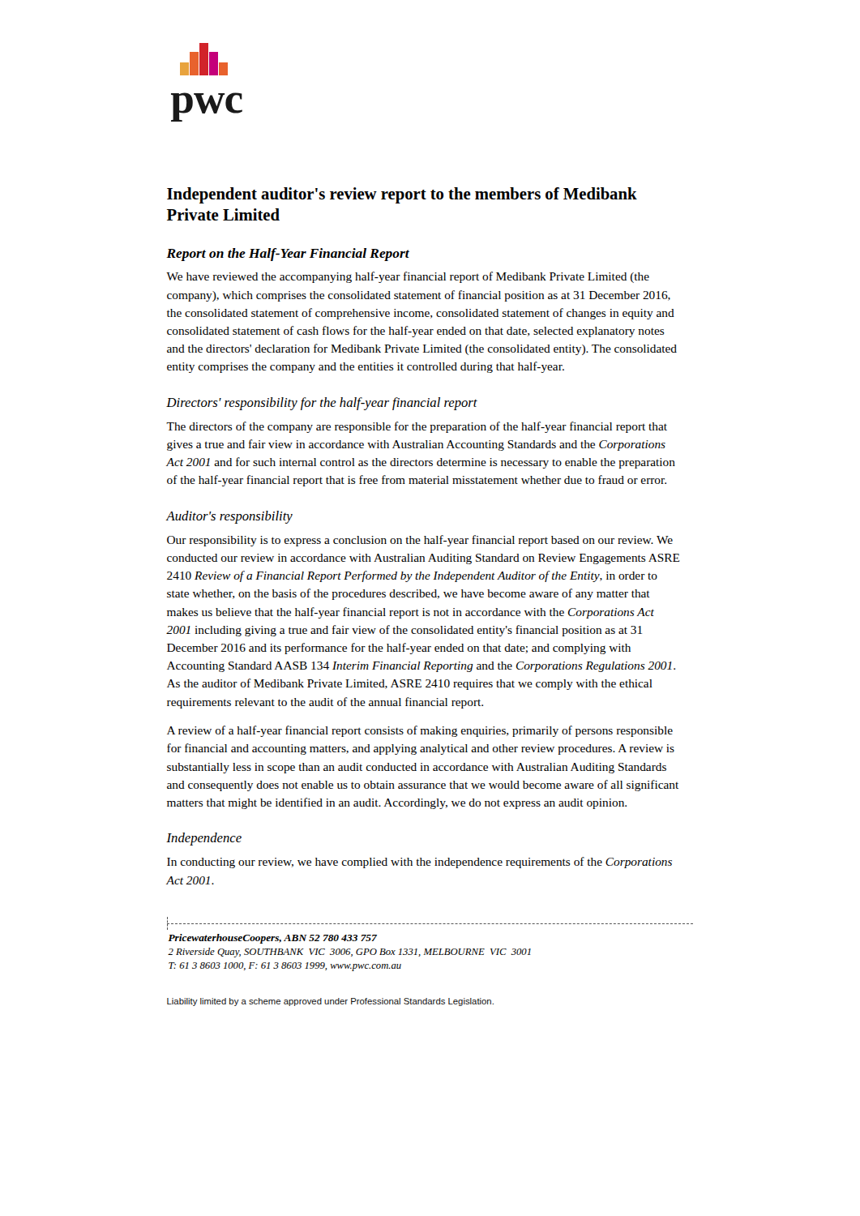pwc
Independent auditor's review report to the members of Medibank
Private Limited
Report on the Half-Year Financial Report
We have reviewed the accompanying half-year financial report of Medibank Private Limited (the company), which comprises the consolidated statement of financial position as at 31 December 2016, the consolidated statement of comprehensive income, consolidated statement of changes in equity and consolidated statement of cash flows for the half-year ended on that date, selected explanatory notes and the directors' declaration for Medibank Private Limited (the consolidated entity). The consolidated entity comprises the company and the entities it controlled during that half-year.
Directors' responsibility for the half-year financial report
The directors of the company are responsible for the preparation of the half-year financial report that gives a true and fair view in accordance with Australian Accounting Standards and the Corporations Act 2001 and for such internal control as the directors determine is necessary to enable the preparation of the half-year financial report that is free from material misstatement whether due to fraud or error.
Auditor's responsibility
Our responsibility is to express a conclusion on the half-year financial report based on our review. We conducted our review in accordance with Australian Auditing Standard on Review Engagements ASRE 2410 Review of a Financial Report Performed by the Independent Auditor of the Entity, in order to state whether, on the basis of the procedures described, we have become aware of any matter that makes us believe that the half-year financial report is not in accordance with the Corporations Act 2001 including giving a true and fair view of the consolidated entity's financial position as at 31 December 2016 and its performance for the half-year ended on that date; and complying with Accounting Standard AASB 134 Interim Financial Reporting and the Corporations Regulations 2001. As the auditor of Medibank Private Limited, ASRE 2410 requires that we comply with the ethical requirements relevant to the audit of the annual financial report.
A review of a half-year financial report consists of making enquiries, primarily of persons responsible for financial and accounting matters, and applying analytical and other review procedures. A review is substantially less in scope than an audit conducted in accordance with Australian Auditing Standards and consequently does not enable us to obtain assurance that we would become aware of all significant matters that might be identified in an audit. Accordingly, we do not express an audit opinion.
Independence
In conducting our review, we have complied with the independence requirements of the Corporations Act 2001.
PricewaterhouseCoopers, ABN 52 780 433 757
2 Riverside Quay, SOUTHBANK VIC 3006, GPO Box 1331, MELBOURNE VIC 3001
T: 61 3 8603 1000, F: 61 3 8603 1999, www.pwc.com.au
Liability limited by a scheme approved under Professional Standards Legislation.